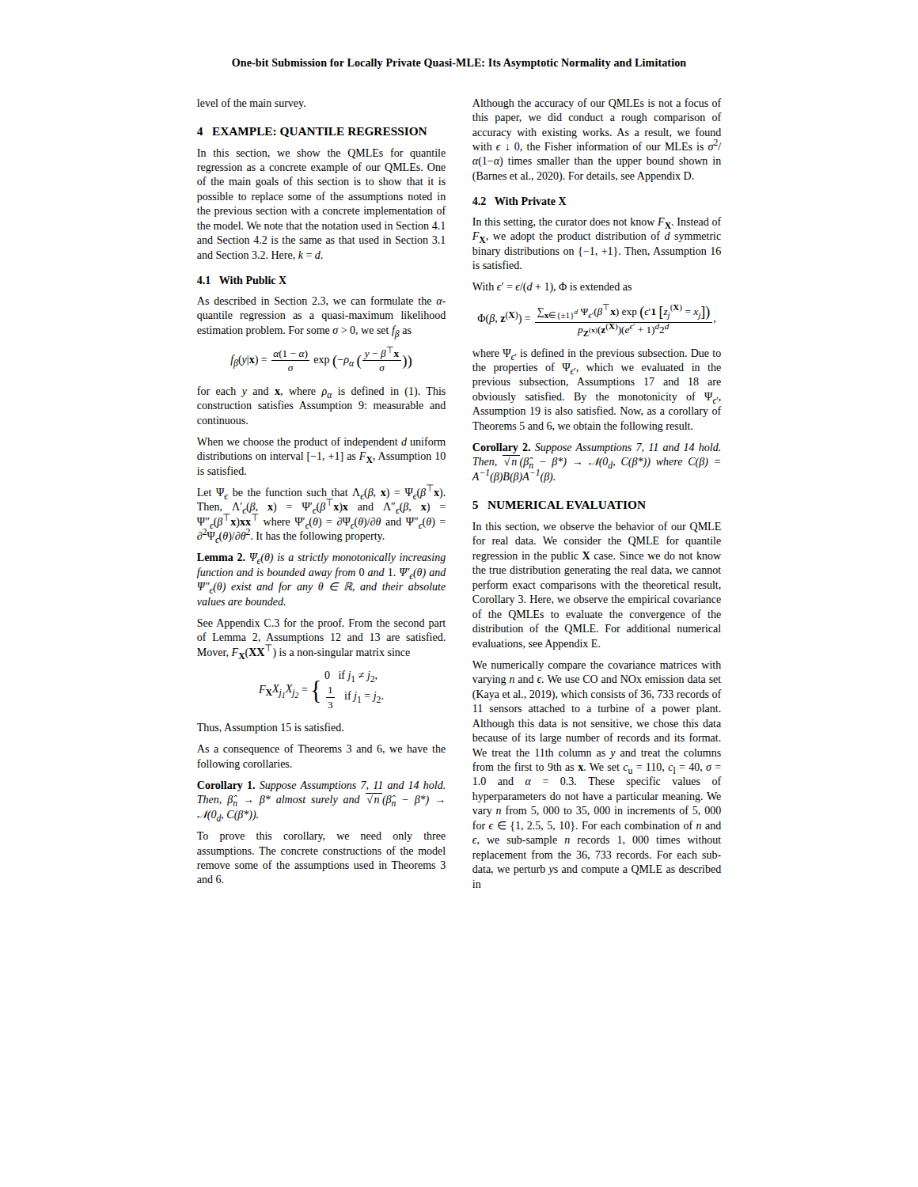One-bit Submission for Locally Private Quasi-MLE: Its Asymptotic Normality and Limitation
level of the main survey.
4 EXAMPLE: QUANTILE REGRESSION
In this section, we show the QMLEs for quantile regression as a concrete example of our QMLEs. One of the main goals of this section is to show that it is possible to replace some of the assumptions noted in the previous section with a concrete implementation of the model. We note that the notation used in Section 4.1 and Section 4.2 is the same as that used in Section 3.1 and Section 3.2. Here, k = d.
4.1 With Public X
As described in Section 2.3, we can formulate the α-quantile regression as a quasi-maximum likelihood estimation problem. For some σ > 0, we set fβ as
fβ(y|x) = α(1 − α) σ exp (−ρα (y − β⊤x σ))
for each y and x, where ρα is defined in (1). This construction satisfies Assumption 9: measurable and continuous.
When we choose the product of independent d uniform distributions on interval [−1, +1] as FX, Assumption 10 is satisfied.
Let Ψϵ be the function such that Λϵ(β, x) = Ψϵ(β⊤x). Then, Λ′ϵ(β, x) = Ψ′ϵ(β⊤x)x and Λ″ϵ(β, x) = Ψ″ϵ(β⊤x)xx⊤ where Ψ′ϵ(θ) = ∂Ψϵ(θ)/∂θ and Ψ″ϵ(θ) = ∂2Ψϵ(θ)/∂θ2. It has the following property.
Lemma 2. Ψϵ(θ) is a strictly monotonically increasing function and is bounded away from 0 and 1. Ψ′ϵ(θ) and Ψ″ϵ(θ) exist and for any θ ∈ ℝ, and their absolute values are bounded.
See Appendix C.3 for the proof. From the second part of Lemma 2, Assumptions 12 and 13 are satisfied. Mover, FX(XX⊤) is a non-singular matrix since
FXXj1Xj2 = { 0 if j1 ≠ j2, 13 if j1 = j2.
Thus, Assumption 15 is satisfied.
As a consequence of Theorems 3 and 6, we have the following corollaries.
Corollary 1. Suppose Assumptions 7, 11 and 14 hold. Then, β̂n → β* almost surely and √n(β̂n − β*) → 𝒩(0d, C(β*)).
To prove this corollary, we need only three assumptions. The concrete constructions of the model remove some of the assumptions used in Theorems 3 and 6.
Although the accuracy of our QMLEs is not a focus of this paper, we did conduct a rough comparison of accuracy with existing works. As a result, we found with ϵ ↓ 0, the Fisher information of our MLEs is σ2/α(1−α) times smaller than the upper bound shown in (Barnes et al., 2020). For details, see Appendix D.
4.2 With Private X
In this setting, the curator does not know FX. Instead of FX, we adopt the product distribution of d symmetric binary distributions on {−1, +1}. Then, Assumption 16 is satisfied.
With ϵ′ = ϵ/(d + 1), Φ is extended as
Φ(β, z(X)) = ∑x∈{±1}d Ψϵ′(β⊤x) exp (ϵ′1 [zj(X) = xj]) pZ(x)(z(X))(eϵ′ + 1)d2d,
where Ψϵ′ is defined in the previous subsection. Due to the properties of Ψϵ′, which we evaluated in the previous subsection, Assumptions 17 and 18 are obviously satisfied. By the monotonicity of Ψϵ′, Assumption 19 is also satisfied. Now, as a corollary of Theorems 5 and 6, we obtain the following result.
Corollary 2. Suppose Assumptions 7, 11 and 14 hold. Then, √n(β̂n − β*) → 𝒩(0d, C(β*)) where C(β) = A−1(β)B(β)A−1(β).
5 NUMERICAL EVALUATION
In this section, we observe the behavior of our QMLE for real data. We consider the QMLE for quantile regression in the public X case. Since we do not know the true distribution generating the real data, we cannot perform exact comparisons with the theoretical result, Corollary 3. Here, we observe the empirical covariance of the QMLEs to evaluate the convergence of the distribution of the QMLE. For additional numerical evaluations, see Appendix E.
We numerically compare the covariance matrices with varying n and ϵ. We use CO and NOx emission data set (Kaya et al., 2019), which consists of 36, 733 records of 11 sensors attached to a turbine of a power plant. Although this data is not sensitive, we chose this data because of its large number of records and its format. We treat the 11th column as y and treat the columns from the first to 9th as x. We set cu = 110, cl = 40, σ = 1.0 and α = 0.3. These specific values of hyperparameters do not have a particular meaning. We vary n from 5, 000 to 35, 000 in increments of 5, 000 for ϵ ∈ {1, 2.5, 5, 10}. For each combination of n and ϵ, we sub-sample n records 1, 000 times without replacement from the 36, 733 records. For each sub-data, we perturb ys and compute a QMLE as described in